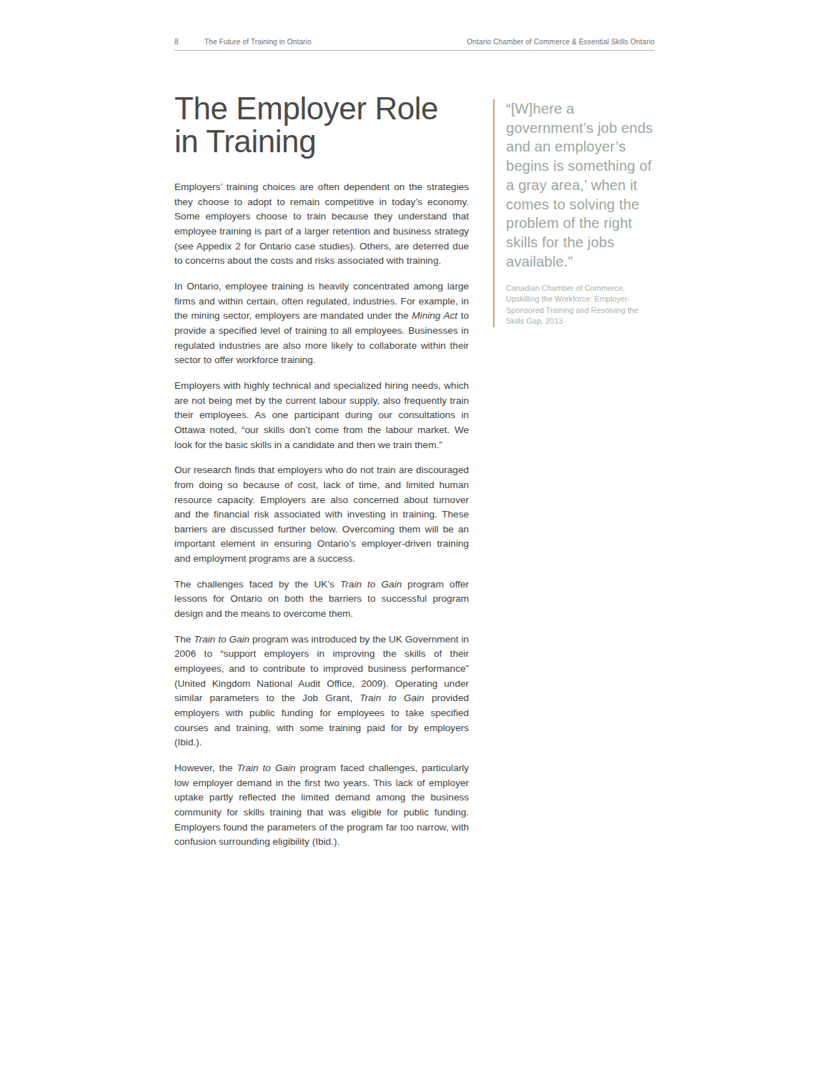8 The Future of Training in Ontario Ontario Chamber of Commerce & Essential Skills Ontario
The Employer Role in Training
Employers’ training choices are often dependent on the strategies they choose to adopt to remain competitive in today’s economy. Some employers choose to train because they understand that employee training is part of a larger retention and business strategy (see Appedix 2 for Ontario case studies). Others, are deterred due to concerns about the costs and risks associated with training.
In Ontario, employee training is heavily concentrated among large firms and within certain, often regulated, industries. For example, in the mining sector, employers are mandated under the Mining Act to provide a specified level of training to all employees. Businesses in regulated industries are also more likely to collaborate within their sector to offer workforce training.
Employers with highly technical and specialized hiring needs, which are not being met by the current labour supply, also frequently train their employees. As one participant during our consultations in Ottawa noted, “our skills don’t come from the labour market. We look for the basic skills in a candidate and then we train them.”
Our research finds that employers who do not train are discouraged from doing so because of cost, lack of time, and limited human resource capacity. Employers are also concerned about turnover and the financial risk associated with investing in training. These barriers are discussed further below. Overcoming them will be an important element in ensuring Ontario’s employer-driven training and employment programs are a success.
The challenges faced by the UK’s Train to Gain program offer lessons for Ontario on both the barriers to successful program design and the means to overcome them.
The Train to Gain program was introduced by the UK Government in 2006 to “support employers in improving the skills of their employees, and to contribute to improved business performance” (United Kingdom National Audit Office, 2009). Operating under similar parameters to the Job Grant, Train to Gain provided employers with public funding for employees to take specified courses and training, with some training paid for by employers (Ibid.).
However, the Train to Gain program faced challenges, particularly low employer demand in the first two years. This lack of employer uptake partly reflected the limited demand among the business community for skills training that was eligible for public funding. Employers found the parameters of the program far too narrow, with confusion surrounding eligibility (Ibid.).
“[W]here a government’s job ends and an employer’s begins is something of a gray area,’ when it comes to solving the problem of the right skills for the jobs available.”
Canadian Chamber of Commerce, Upskilling the Workforce: Employer-Sponsored Training and Resolving the Skills Gap, 2013